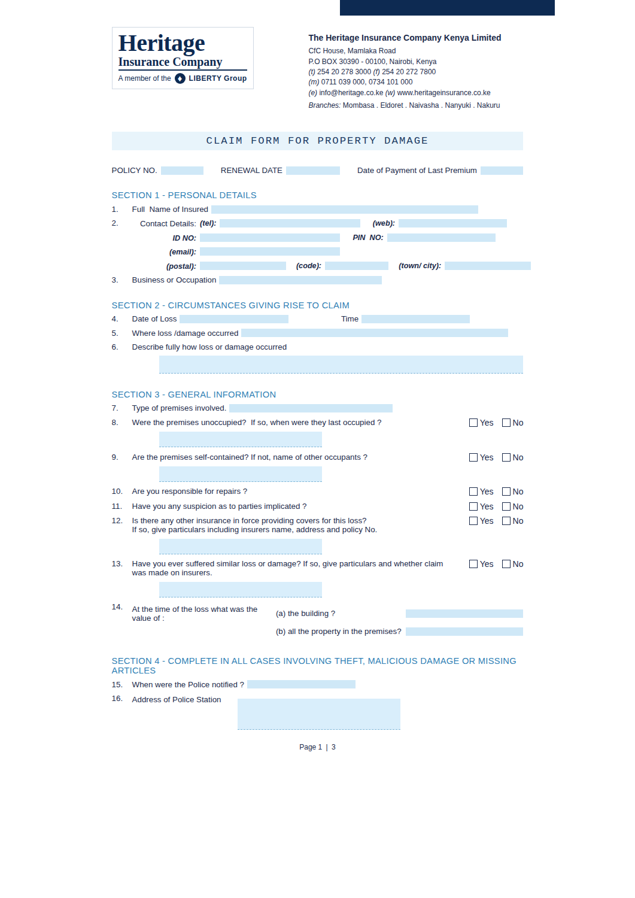Heritage
Insurance Company
A member of the ♦ LIBERTY Group
The Heritage Insurance Company Kenya Limited
CfC House, Mamlaka Road
P.O BOX 30390 - 00100, Nairobi, Kenya
(t) 254 20 278 3000 (f) 254 20 272 7800
(m) 0711 039 000, 0734 101 000
(e) info@heritage.co.ke (w) www.heritageinsurance.co.ke
Branches: Mombasa . Eldoret . Naivasha . Nanyuki . Nakuru
CLAIM FORM FOR PROPERTY DAMAGE
POLICY NO. RENEWAL DATE Date of Payment of Last Premium
SECTION 1 - PERSONAL DETAILS
1.
Full Name of Insured
2.
Contact Details:
(tel): (web):
ID NO:
PIN NO:
(email):
(postal):
(code): (town/ city):
3.
Business or Occupation
SECTION 2 - CIRCUMSTANCES GIVING RISE TO CLAIM
4.
Date of Loss Time
5.
Where loss /damage occurred
6.
Describe fully how loss or damage occurred
SECTION 3 - GENERAL INFORMATION
7.
Type of premises involved.
8.
Were the premises unoccupied? If so, when were they last occupied ?
Yes No
9.
Are the premises self-contained? If not, name of other occupants ?
Yes No
10.
Are you responsible for repairs ?
Yes No
11.
Have you any suspicion as to parties implicated ?
Yes No
12.
Is there any other insurance in force providing covers for this loss?
If so, give particulars including insurers name, address and policy No.
Yes No
13.
Have you ever suffered similar loss or damage? If so, give particulars and whether claim was made on insurers.
Yes No
14.
At the time of the loss what was the value of : (a) the building ?
(b) all the property in the premises?
SECTION 4 - COMPLETE IN ALL CASES INVOLVING THEFT, MALICIOUS DAMAGE OR MISSING ARTICLES
15.
When were the Police notified ?
16.
Address of Police Station
Page 1 | 3